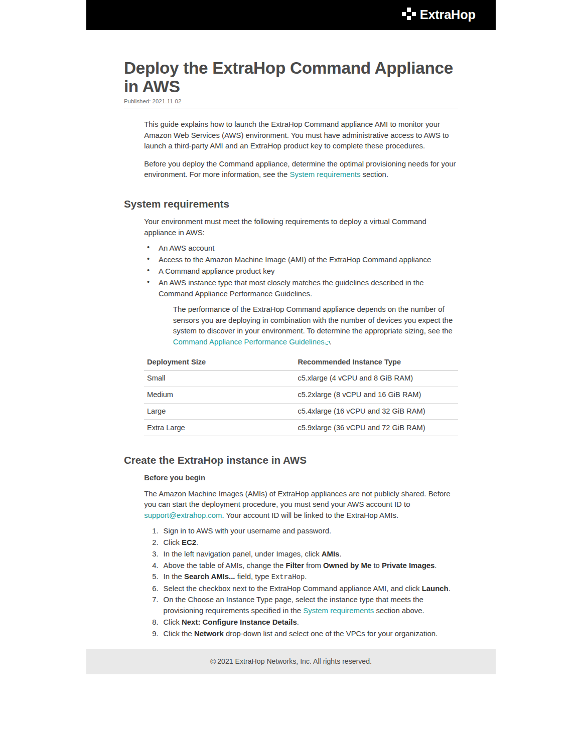ExtraHop
Deploy the ExtraHop Command Appliance in AWS
Published: 2021-11-02
This guide explains how to launch the ExtraHop Command appliance AMI to monitor your Amazon Web Services (AWS) environment. You must have administrative access to AWS to launch a third-party AMI and an ExtraHop product key to complete these procedures.
Before you deploy the Command appliance, determine the optimal provisioning needs for your environment. For more information, see the System requirements section.
System requirements
Your environment must meet the following requirements to deploy a virtual Command appliance in AWS:
An AWS account
Access to the Amazon Machine Image (AMI) of the ExtraHop Command appliance
A Command appliance product key
An AWS instance type that most closely matches the guidelines described in the Command Appliance Performance Guidelines.
The performance of the ExtraHop Command appliance depends on the number of sensors you are deploying in combination with the number of devices you expect the system to discover in your environment. To determine the appropriate sizing, see the Command Appliance Performance Guidelines.
| Deployment Size | Recommended Instance Type |
| --- | --- |
| Small | c5.xlarge (4 vCPU and 8 GiB RAM) |
| Medium | c5.2xlarge (8 vCPU and 16 GiB RAM) |
| Large | c5.4xlarge (16 vCPU and 32 GiB RAM) |
| Extra Large | c5.9xlarge (36 vCPU and 72 GiB RAM) |
Create the ExtraHop instance in AWS
Before you begin
The Amazon Machine Images (AMIs) of ExtraHop appliances are not publicly shared. Before you can start the deployment procedure, you must send your AWS account ID to support@extrahop.com. Your account ID will be linked to the ExtraHop AMIs.
Sign in to AWS with your username and password.
Click EC2.
In the left navigation panel, under Images, click AMIs.
Above the table of AMIs, change the Filter from Owned by Me to Private Images.
In the Search AMIs... field, type ExtraHop.
Select the checkbox next to the ExtraHop Command appliance AMI, and click Launch.
On the Choose an Instance Type page, select the instance type that meets the provisioning requirements specified in the System requirements section above.
Click Next: Configure Instance Details.
Click the Network drop-down list and select one of the VPCs for your organization.
© 2021 ExtraHop Networks, Inc. All rights reserved.